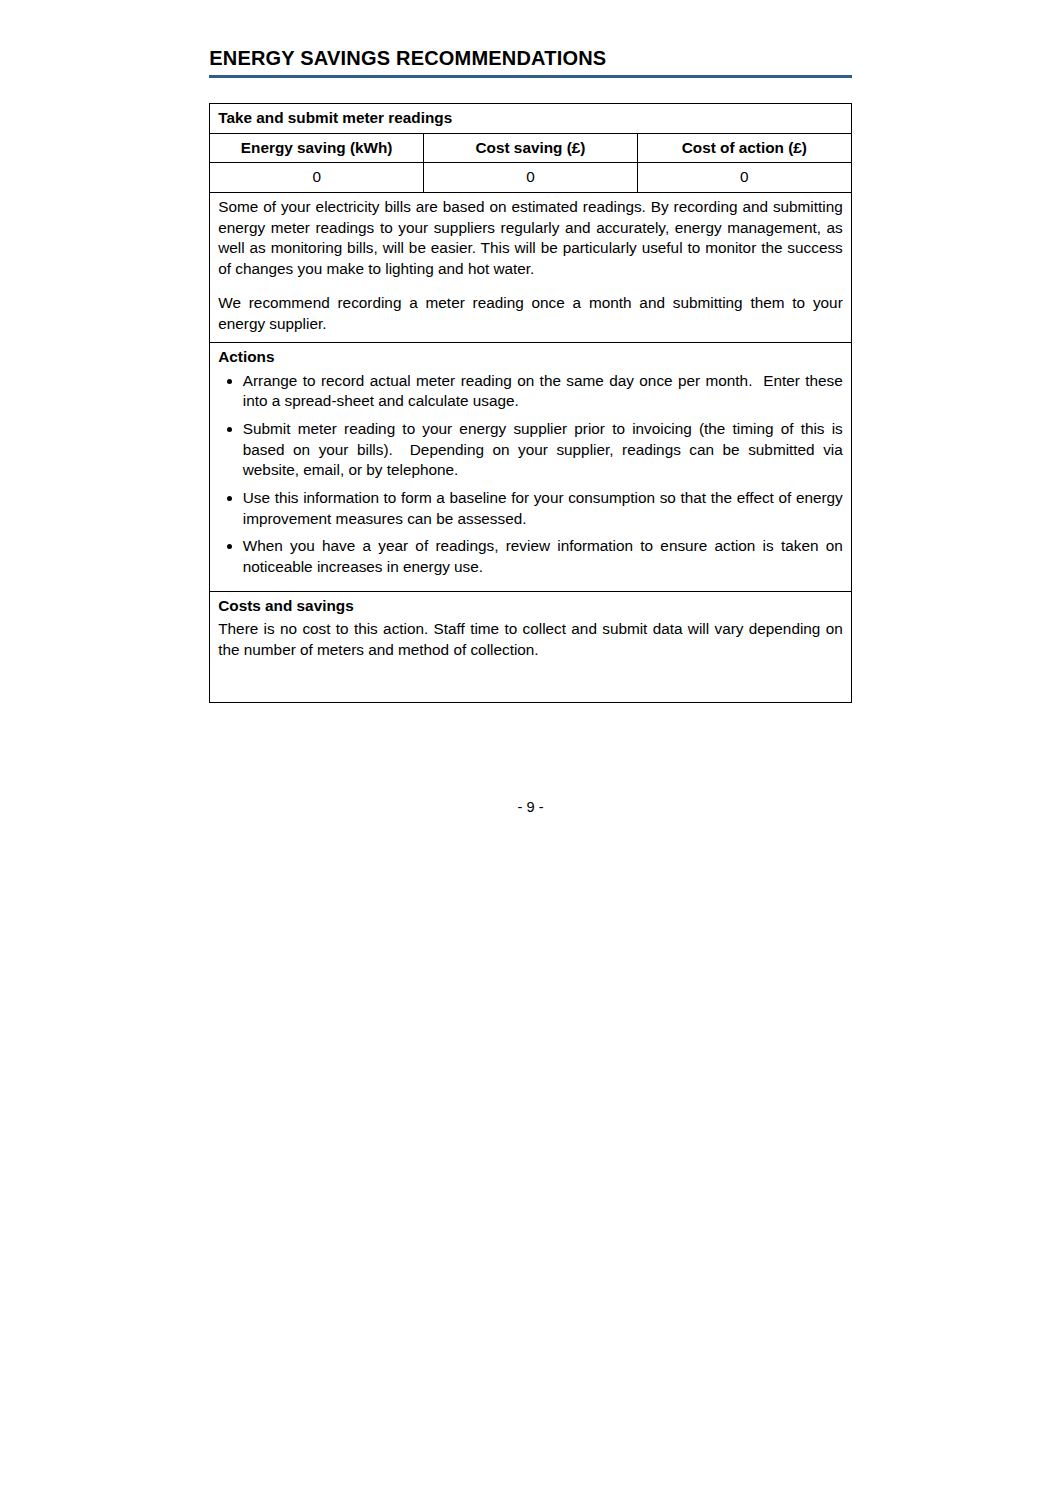ENERGY SAVINGS RECOMMENDATIONS
| Take and submit meter readings |
| Energy saving (kWh) | Cost saving (£) | Cost of action (£) |
| 0 | 0 | 0 |
| Some of your electricity bills are based on estimated readings. By recording and submitting energy meter readings to your suppliers regularly and accurately, energy management, as well as monitoring bills, will be easier. This will be particularly useful to monitor the success of changes you make to lighting and hot water. We recommend recording a meter reading once a month and submitting them to your energy supplier. |
| Actions Arrange to record actual meter reading on the same day once per month. Enter these into a spread-sheet and calculate usage. Submit meter reading to your energy supplier prior to invoicing (the timing of this is based on your bills). Depending on your supplier, readings can be submitted via website, email, or by telephone. Use this information to form a baseline for your consumption so that the effect of energy improvement measures can be assessed. When you have a year of readings, review information to ensure action is taken on noticeable increases in energy use. |
| Costs and savings There is no cost to this action. Staff time to collect and submit data will vary depending on the number of meters and method of collection. |
- 9 -